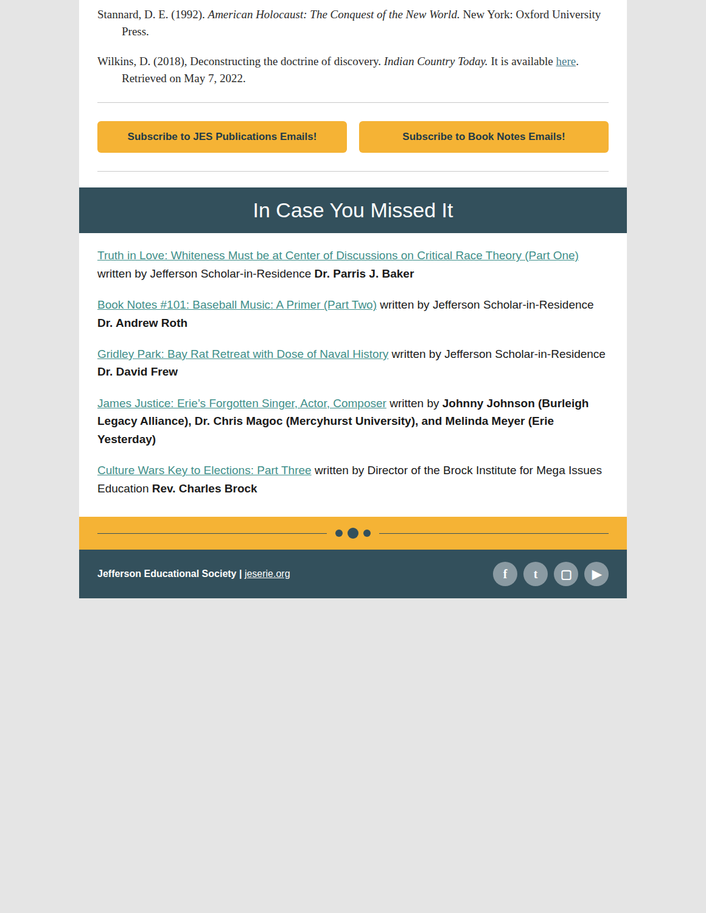Stannard, D. E. (1992). American Holocaust: The Conquest of the New World. New York: Oxford University Press.
Wilkins, D. (2018), Deconstructing the doctrine of discovery. Indian Country Today. It is available here. Retrieved on May 7, 2022.
Subscribe to JES Publications Emails! Subscribe to Book Notes Emails!
In Case You Missed It
Truth in Love: Whiteness Must be at Center of Discussions on Critical Race Theory (Part One) written by Jefferson Scholar-in-Residence Dr. Parris J. Baker
Book Notes #101: Baseball Music: A Primer (Part Two) written by Jefferson Scholar-in-Residence Dr. Andrew Roth
Gridley Park: Bay Rat Retreat with Dose of Naval History written by Jefferson Scholar-in-Residence Dr. David Frew
James Justice: Erie’s Forgotten Singer, Actor, Composer written by Johnny Johnson (Burleigh Legacy Alliance), Dr. Chris Magoc (Mercyhurst University), and Melinda Meyer (Erie Yesterday)
Culture Wars Key to Elections: Part Three written by Director of the Brock Institute for Mega Issues Education Rev. Charles Brock
Jefferson Educational Society | jeserie.org
f t ▢ ▶